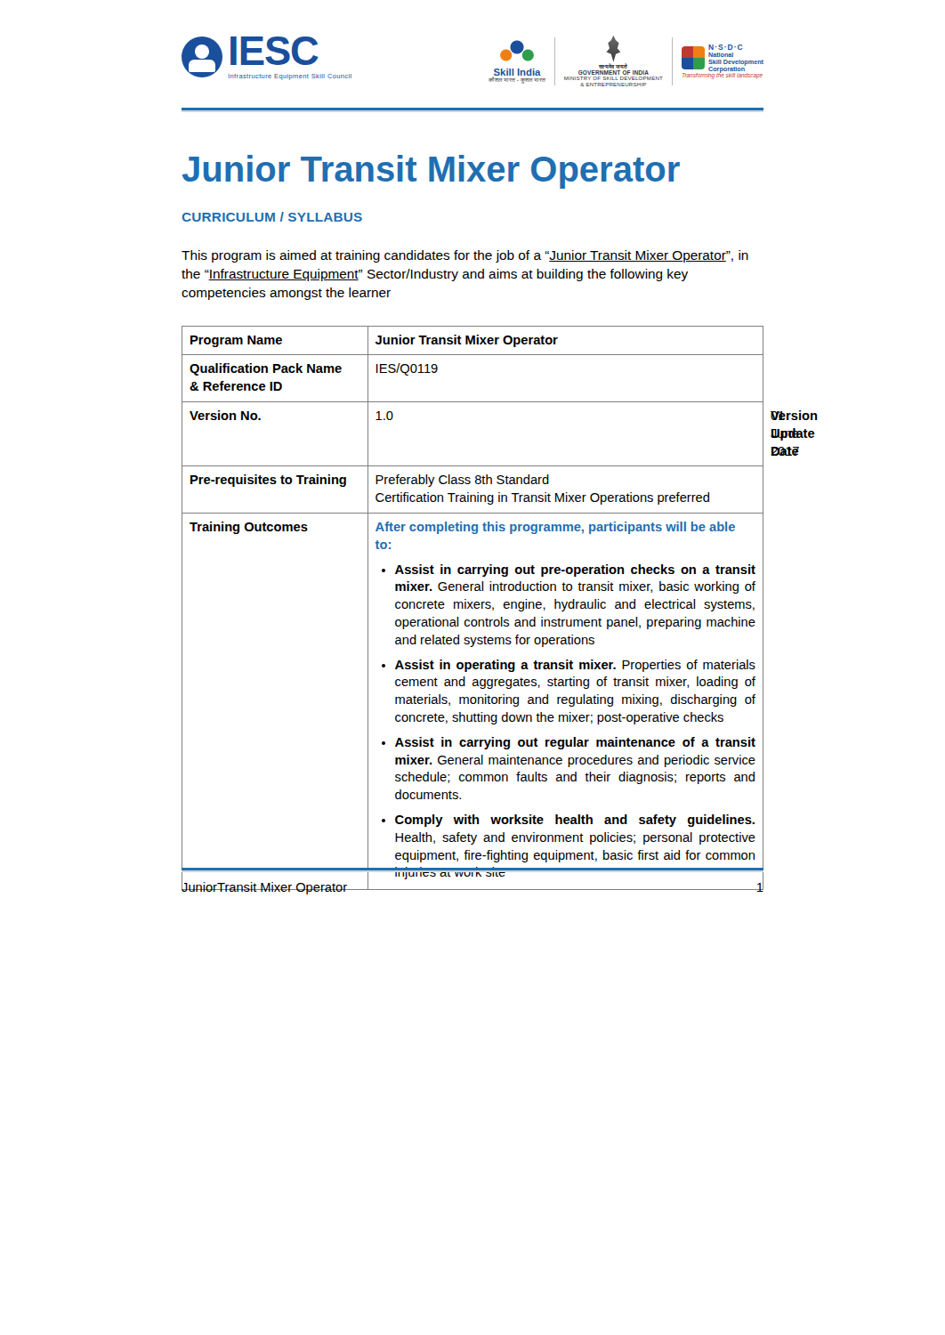IESC
Infrastructure Equipment Skill Council
Skill India कौशल भारत - कुशल भारत
सत्यमेव जयते GOVERNMENT OF INDIA MINISTRY OF SKILL DEVELOPMENT
& ENTREPRENEURSHIP
N·S·D·C
National
Skill Development
Corporation
Transforming the skill landscape
Junior Transit Mixer Operator
CURRICULUM / SYLLABUS
This program is aimed at training candidates for the job of a “Junior Transit Mixer Operator”, in the “Infrastructure Equipment” Sector/Industry and aims at building the following key competencies amongst the learner
| Program Name | Junior Transit Mixer Operator |
| Qualification Pack Name & Reference ID | IES/Q0119 |
| Version No. | 1.0 | Version Update Date | 01 June 2017 |
| Pre-requisites to Training | Preferably Class 8th Standard Certification Training in Transit Mixer Operations preferred |
| Training Outcomes | After completing this programme, participants will be able to: Assist in carrying out pre-operation checks on a transit mixer. General introduction to transit mixer, basic working of concrete mixers, engine, hydraulic and electrical systems, operational controls and instrument panel, preparing machine and related systems for operations Assist in operating a transit mixer. Properties of materials cement and aggregates, starting of transit mixer, loading of materials, monitoring and regulating mixing, discharging of concrete, shutting down the mixer; post-operative checks Assist in carrying out regular maintenance of a transit mixer. General maintenance procedures and periodic service schedule; common faults and their diagnosis; reports and documents. Comply with worksite health and safety guidelines. Health, safety and environment policies; personal protective equipment, fire-fighting equipment, basic first aid for common injuries at work site |
JuniorTransit Mixer Operator 1